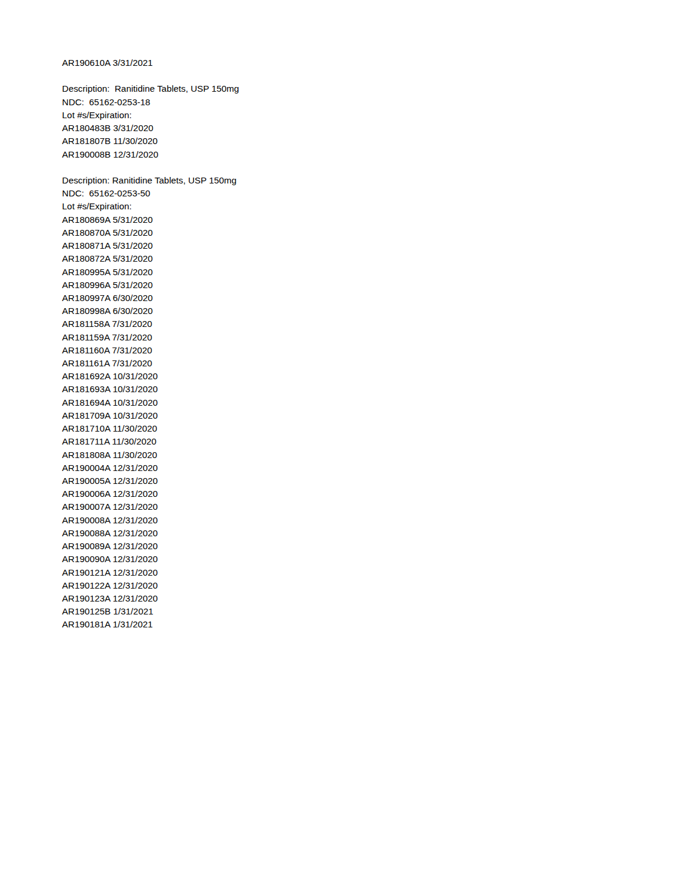AR190610A 3/31/2021
Description: Ranitidine Tablets, USP 150mg
NDC: 65162-0253-18
Lot #s/Expiration:
AR180483B 3/31/2020
AR181807B 11/30/2020
AR190008B 12/31/2020
Description: Ranitidine Tablets, USP 150mg
NDC: 65162-0253-50
Lot #s/Expiration:
AR180869A 5/31/2020
AR180870A 5/31/2020
AR180871A 5/31/2020
AR180872A 5/31/2020
AR180995A 5/31/2020
AR180996A 5/31/2020
AR180997A 6/30/2020
AR180998A 6/30/2020
AR181158A 7/31/2020
AR181159A 7/31/2020
AR181160A 7/31/2020
AR181161A 7/31/2020
AR181692A 10/31/2020
AR181693A 10/31/2020
AR181694A 10/31/2020
AR181709A 10/31/2020
AR181710A 11/30/2020
AR181711A 11/30/2020
AR181808A 11/30/2020
AR190004A 12/31/2020
AR190005A 12/31/2020
AR190006A 12/31/2020
AR190007A 12/31/2020
AR190008A 12/31/2020
AR190088A 12/31/2020
AR190089A 12/31/2020
AR190090A 12/31/2020
AR190121A 12/31/2020
AR190122A 12/31/2020
AR190123A 12/31/2020
AR190125B 1/31/2021
AR190181A 1/31/2021